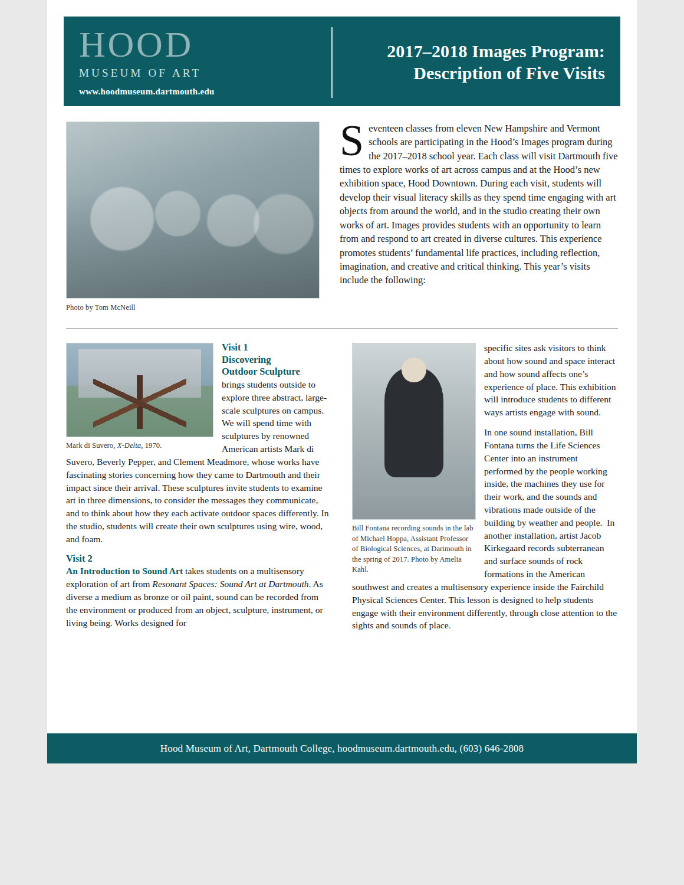HOOD
MUSEUM OF ART
www.hoodmuseum.dartmouth.edu
2017–2018 Images Program:
Description of Five Visits
Photo by Tom McNeill
Seventeen classes from eleven New Hampshire and Vermont schools are participating in the Hood’s Images program during the 2017–2018 school year. Each class will visit Dartmouth five times to explore works of art across campus and at the Hood’s new exhibition space, Hood Downtown. During each visit, students will develop their visual literacy skills as they spend time engaging with art objects from around the world, and in the studio creating their own works of art. Images provides students with an opportunity to learn from and respond to art created in diverse cultures. This experience promotes students’ fundamental life practices, including reflection, imagination, and creative and critical thinking. This year’s visits include the following:
Mark di Suvero, X-Delta, 1970.
Visit 1
Discovering
Outdoor Sculpture
brings students outside to explore three abstract, large-scale sculptures on campus. We will spend time with sculptures by renowned American artists Mark di Suvero, Beverly Pepper, and Clement Meadmore, whose works have fascinating stories concerning how they came to Dartmouth and their impact since their arrival. These sculptures invite students to examine art in three dimensions, to consider the messages they communicate, and to think about how they each activate outdoor spaces differently. In the studio, students will create their own sculptures using wire, wood, and foam.
Visit 2
An Introduction to Sound Art takes students on a multisensory exploration of art from Resonant Spaces: Sound Art at Dartmouth. As diverse a medium as bronze or oil paint, sound can be recorded from the environment or produced from an object, sculpture, instrument, or living being. Works designed for
Bill Fontana recording sounds in the lab of Michael Hoppa, Assistant Professor of Biological Sciences, at Dartmouth in the spring of 2017. Photo by Amelia Kahl.
specific sites ask visitors to think about how sound and space interact and how sound affects one’s experience of place. This exhibition will introduce students to different ways artists engage with sound.
In one sound installation, Bill Fontana turns the Life Sciences Center into an instrument performed by the people working inside, the machines they use for their work, and the sounds and vibrations made outside of the building by weather and people. In another installation, artist Jacob Kirkegaard records subterranean and surface sounds of rock formations in the American southwest and creates a multisensory experience inside the Fairchild Physical Sciences Center. This lesson is designed to help students engage with their environment differently, through close attention to the sights and sounds of place.
Hood Museum of Art, Dartmouth College, hoodmuseum.dartmouth.edu, (603) 646-2808